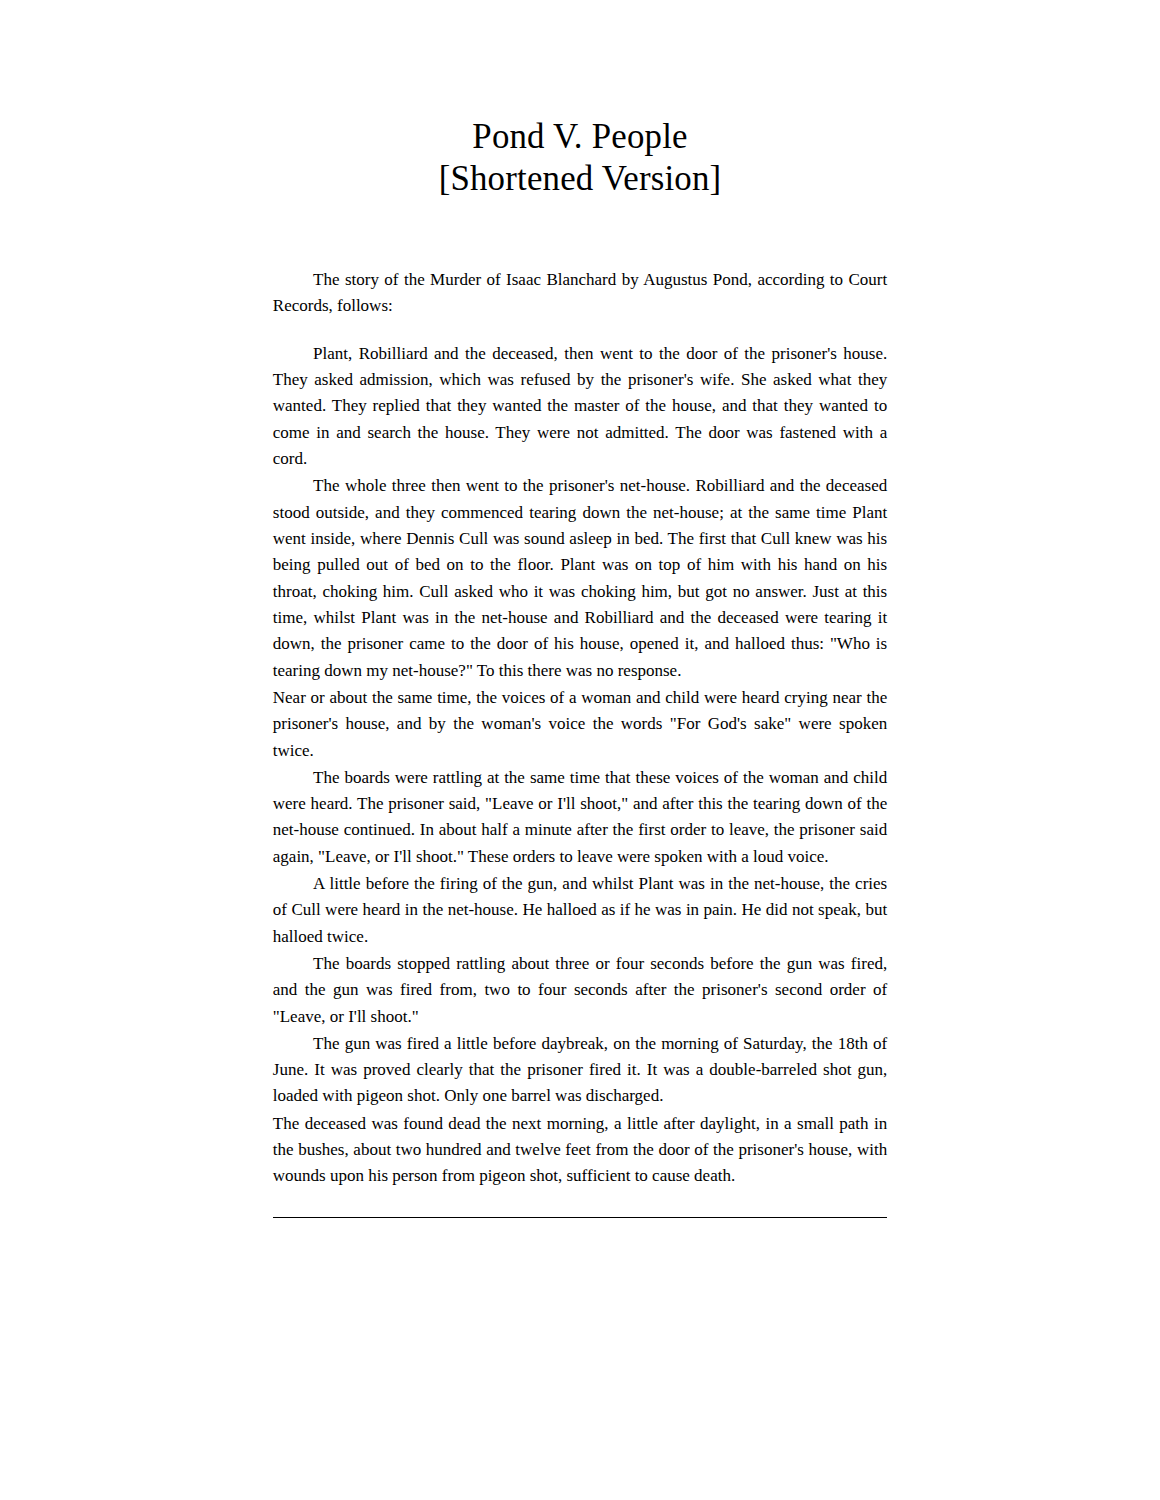Pond V. People
[Shortened Version]
The story of the Murder of Isaac Blanchard by Augustus Pond, according to Court Records, follows:
Plant, Robilliard and the deceased, then went to the door of the prisoner's house. They asked admission, which was refused by the prisoner's wife. She asked what they wanted. They replied that they wanted the master of the house, and that they wanted to come in and search the house. They were not admitted. The door was fastened with a cord.
The whole three then went to the prisoner's net-house. Robilliard and the deceased stood outside, and they commenced tearing down the net-house; at the same time Plant went inside, where Dennis Cull was sound asleep in bed. The first that Cull knew was his being pulled out of bed on to the floor. Plant was on top of him with his hand on his throat, choking him. Cull asked who it was choking him, but got no answer. Just at this time, whilst Plant was in the net-house and Robilliard and the deceased were tearing it down, the prisoner came to the door of his house, opened it, and halloed thus: "Who is tearing down my net-house?" To this there was no response.
Near or about the same time, the voices of a woman and child were heard crying near the prisoner's house, and by the woman's voice the words "For God's sake" were spoken twice.
The boards were rattling at the same time that these voices of the woman and child were heard. The prisoner said, "Leave or I'll shoot," and after this the tearing down of the net-house continued. In about half a minute after the first order to leave, the prisoner said again, "Leave, or I'll shoot." These orders to leave were spoken with a loud voice.
A little before the firing of the gun, and whilst Plant was in the net-house, the cries of Cull were heard in the net-house. He halloed as if he was in pain. He did not speak, but halloed twice.
The boards stopped rattling about three or four seconds before the gun was fired, and the gun was fired from, two to four seconds after the prisoner's second order of "Leave, or I'll shoot."
The gun was fired a little before daybreak, on the morning of Saturday, the 18th of June. It was proved clearly that the prisoner fired it. It was a double-barreled shot gun, loaded with pigeon shot. Only one barrel was discharged.
The deceased was found dead the next morning, a little after daylight, in a small path in the bushes, about two hundred and twelve feet from the door of the prisoner's house, with wounds upon his person from pigeon shot, sufficient to cause death.